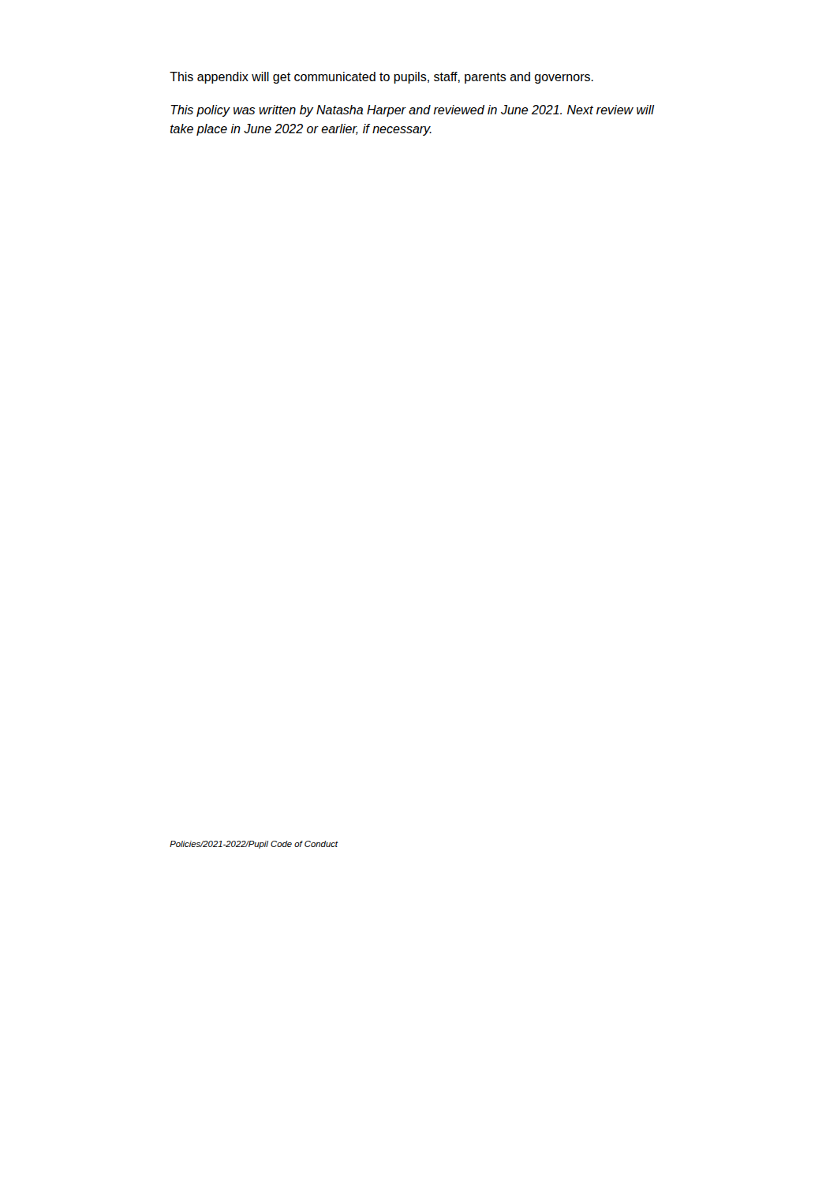This appendix will get communicated to pupils, staff, parents and governors.
This policy was written by Natasha Harper and reviewed in June 2021. Next review will take place in June 2022 or earlier, if necessary.
Policies/2021-2022/Pupil Code of Conduct